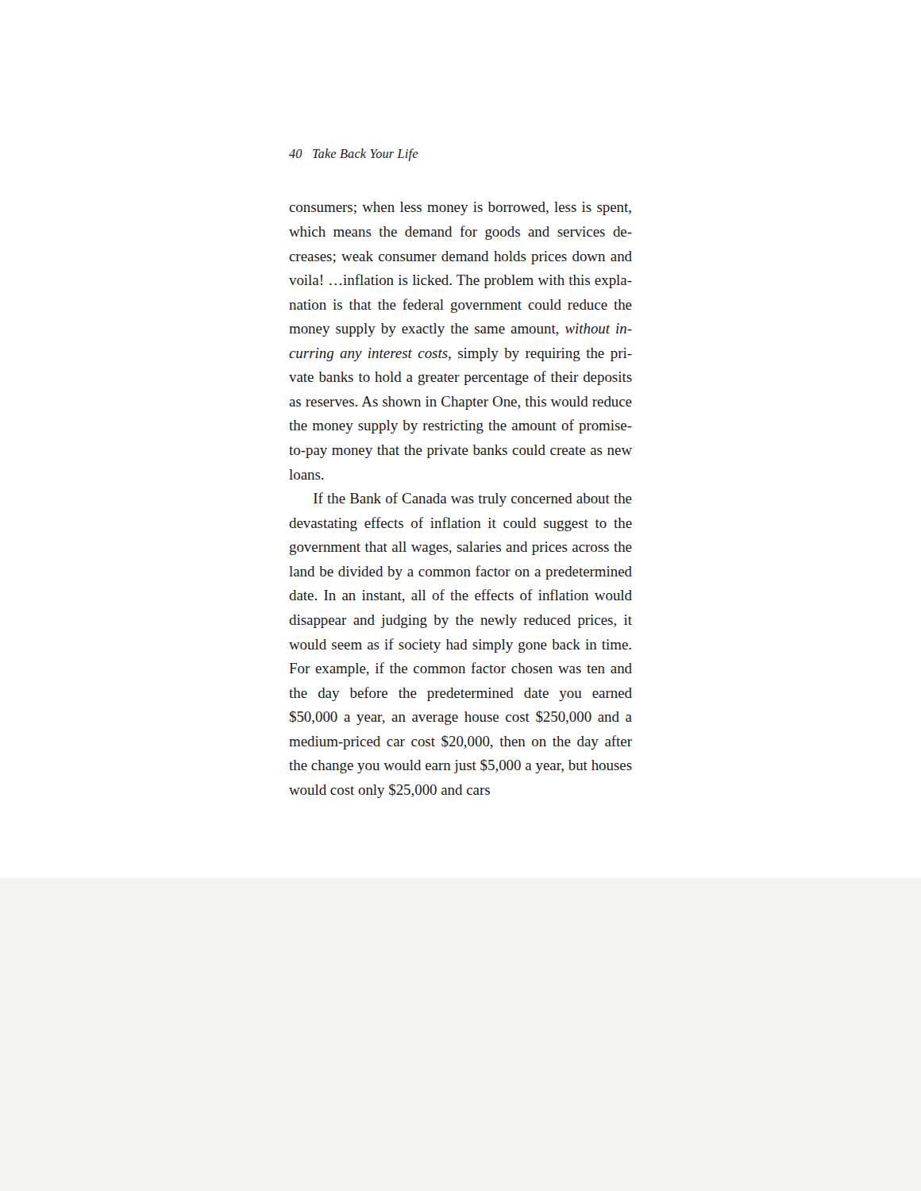40 Take Back Your Life
consumers; when less money is borrowed, less is spent, which means the demand for goods and services decreases; weak consumer demand holds prices down and voila! …inflation is licked. The problem with this explanation is that the federal government could reduce the money supply by exactly the same amount, without incurring any interest costs, simply by requiring the private banks to hold a greater percentage of their deposits as reserves. As shown in Chapter One, this would reduce the money supply by restricting the amount of promise-to-pay money that the private banks could create as new loans.
If the Bank of Canada was truly concerned about the devastating effects of inflation it could suggest to the government that all wages, salaries and prices across the land be divided by a common factor on a predetermined date. In an instant, all of the effects of inflation would disappear and judging by the newly reduced prices, it would seem as if society had simply gone back in time. For example, if the common factor chosen was ten and the day before the predetermined date you earned $50,000 a year, an average house cost $250,000 and a medium-priced car cost $20,000, then on the day after the change you would earn just $5,000 a year, but houses would cost only $25,000 and cars